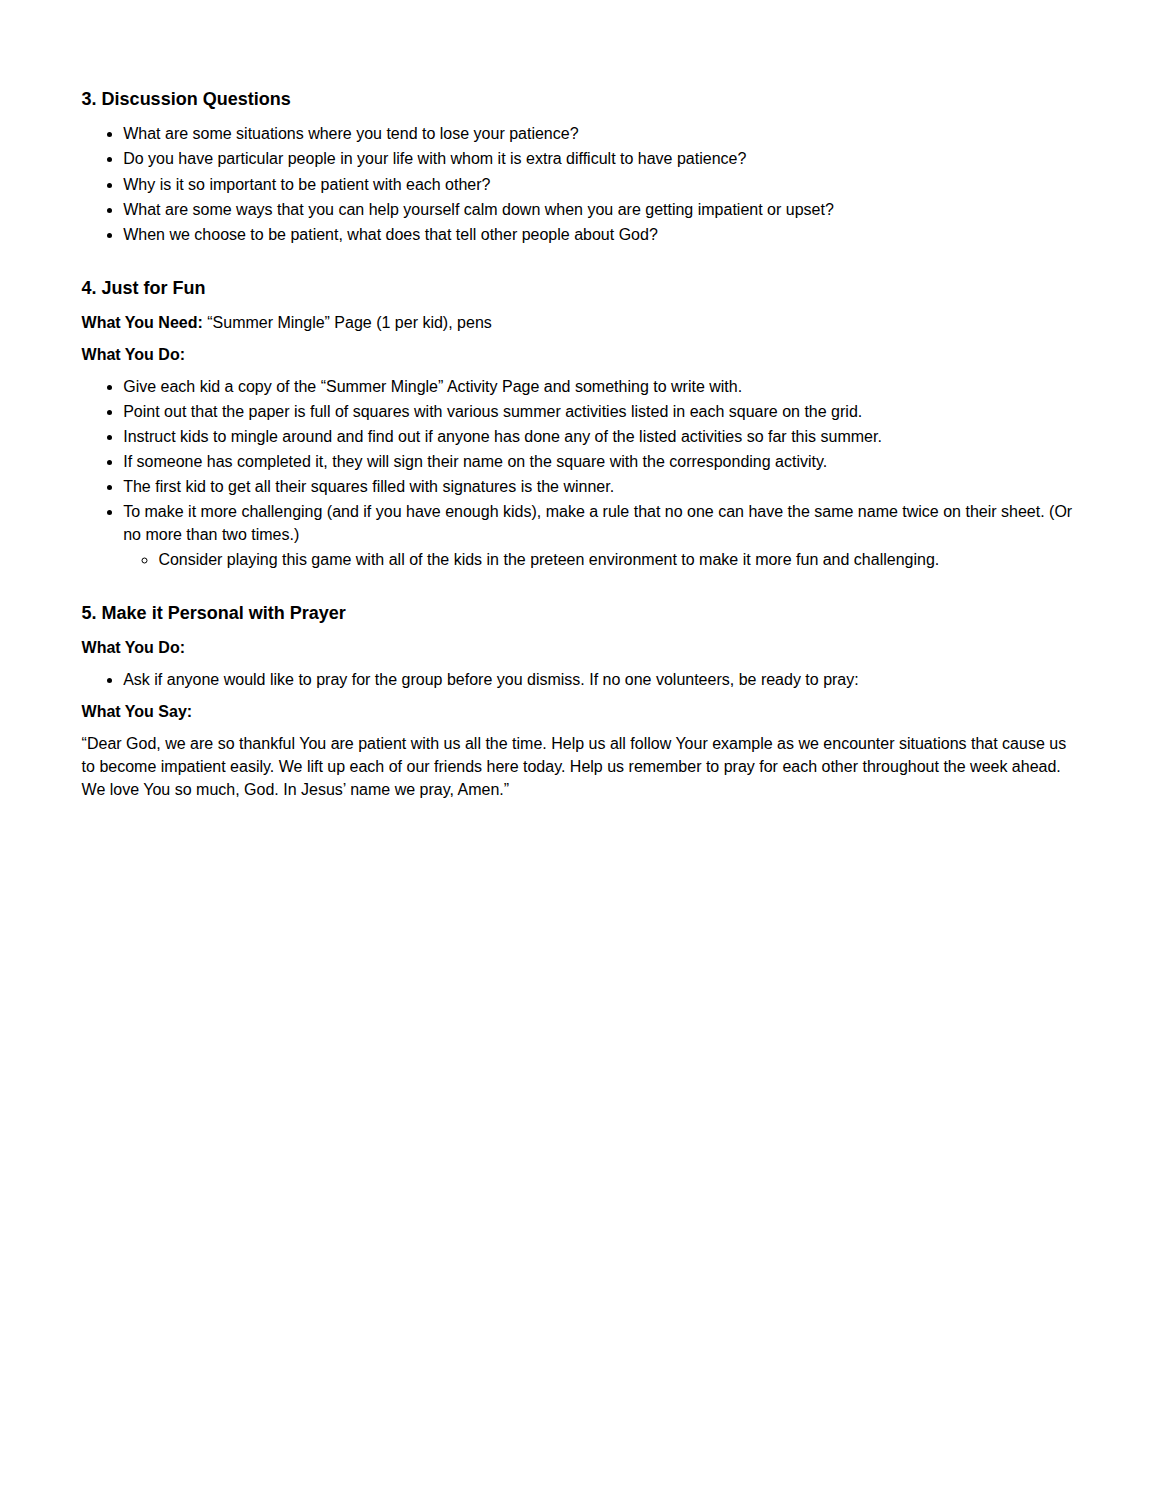3. Discussion Questions
What are some situations where you tend to lose your patience?
Do you have particular people in your life with whom it is extra difficult to have patience?
Why is it so important to be patient with each other?
What are some ways that you can help yourself calm down when you are getting impatient or upset?
When we choose to be patient, what does that tell other people about God?
4. Just for Fun
What You Need: “Summer Mingle” Page (1 per kid), pens
What You Do:
Give each kid a copy of the “Summer Mingle” Activity Page and something to write with.
Point out that the paper is full of squares with various summer activities listed in each square on the grid.
Instruct kids to mingle around and find out if anyone has done any of the listed activities so far this summer.
If someone has completed it, they will sign their name on the square with the corresponding activity.
The first kid to get all their squares filled with signatures is the winner.
To make it more challenging (and if you have enough kids), make a rule that no one can have the same name twice on their sheet. (Or no more than two times.)
Consider playing this game with all of the kids in the preteen environment to make it more fun and challenging.
5. Make it Personal with Prayer
What You Do:
Ask if anyone would like to pray for the group before you dismiss. If no one volunteers, be ready to pray:
What You Say:
“Dear God, we are so thankful You are patient with us all the time. Help us all follow Your example as we encounter situations that cause us to become impatient easily. We lift up each of our friends here today. Help us remember to pray for each other throughout the week ahead. We love You so much, God. In Jesus’ name we pray, Amen.”